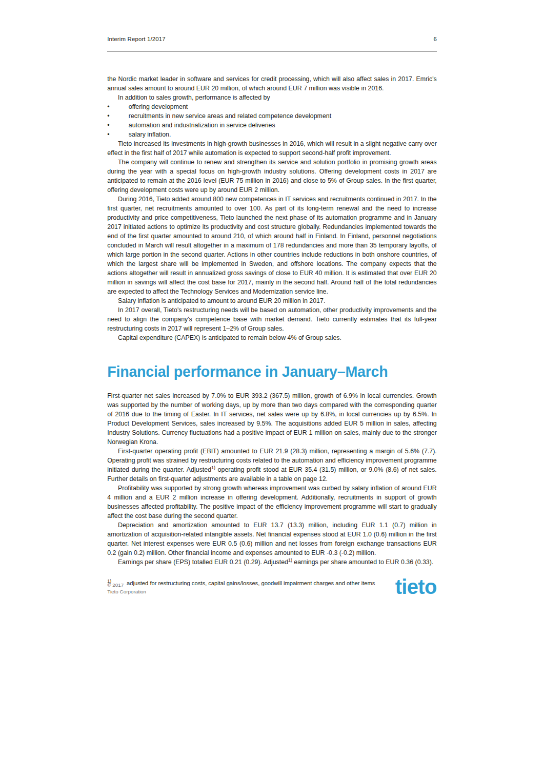Interim Report 1/2017
6
the Nordic market leader in software and services for credit processing, which will also affect sales in 2017. Emric's annual sales amount to around EUR 20 million, of which around EUR 7 million was visible in 2016.
In addition to sales growth, performance is affected by
offering development
recruitments in new service areas and related competence development
automation and industrialization in service deliveries
salary inflation.
Tieto increased its investments in high-growth businesses in 2016, which will result in a slight negative carry over effect in the first half of 2017 while automation is expected to support second-half profit improvement.
The company will continue to renew and strengthen its service and solution portfolio in promising growth areas during the year with a special focus on high-growth industry solutions. Offering development costs in 2017 are anticipated to remain at the 2016 level (EUR 75 million in 2016) and close to 5% of Group sales. In the first quarter, offering development costs were up by around EUR 2 million.
During 2016, Tieto added around 800 new competences in IT services and recruitments continued in 2017. In the first quarter, net recruitments amounted to over 100. As part of its long-term renewal and the need to increase productivity and price competitiveness, Tieto launched the next phase of its automation programme and in January 2017 initiated actions to optimize its productivity and cost structure globally. Redundancies implemented towards the end of the first quarter amounted to around 210, of which around half in Finland. In Finland, personnel negotiations concluded in March will result altogether in a maximum of 178 redundancies and more than 35 temporary layoffs, of which large portion in the second quarter. Actions in other countries include reductions in both onshore countries, of which the largest share will be implemented in Sweden, and offshore locations. The company expects that the actions altogether will result in annualized gross savings of close to EUR 40 million. It is estimated that over EUR 20 million in savings will affect the cost base for 2017, mainly in the second half. Around half of the total redundancies are expected to affect the Technology Services and Modernization service line.
Salary inflation is anticipated to amount to around EUR 20 million in 2017.
In 2017 overall, Tieto's restructuring needs will be based on automation, other productivity improvements and the need to align the company's competence base with market demand. Tieto currently estimates that its full-year restructuring costs in 2017 will represent 1–2% of Group sales.
Capital expenditure (CAPEX) is anticipated to remain below 4% of Group sales.
Financial performance in January–March
First-quarter net sales increased by 7.0% to EUR 393.2 (367.5) million, growth of 6.9% in local currencies. Growth was supported by the number of working days, up by more than two days compared with the corresponding quarter of 2016 due to the timing of Easter. In IT services, net sales were up by 6.8%, in local currencies up by 6.5%. In Product Development Services, sales increased by 9.5%. The acquisitions added EUR 5 million in sales, affecting Industry Solutions. Currency fluctuations had a positive impact of EUR 1 million on sales, mainly due to the stronger Norwegian Krona.
First-quarter operating profit (EBIT) amounted to EUR 21.9 (28.3) million, representing a margin of 5.6% (7.7). Operating profit was strained by restructuring costs related to the automation and efficiency improvement programme initiated during the quarter. Adjusted1) operating profit stood at EUR 35.4 (31.5) million, or 9.0% (8.6) of net sales. Further details on first-quarter adjustments are available in a table on page 12.
Profitability was supported by strong growth whereas improvement was curbed by salary inflation of around EUR 4 million and a EUR 2 million increase in offering development. Additionally, recruitments in support of growth businesses affected profitability. The positive impact of the efficiency improvement programme will start to gradually affect the cost base during the second quarter.
Depreciation and amortization amounted to EUR 13.7 (13.3) million, including EUR 1.1 (0.7) million in amortization of acquisition-related intangible assets. Net financial expenses stood at EUR 1.0 (0.6) million in the first quarter. Net interest expenses were EUR 0.5 (0.6) million and net losses from foreign exchange transactions EUR 0.2 (gain 0.2) million. Other financial income and expenses amounted to EUR -0.3 (-0.2) million.
Earnings per share (EPS) totalled EUR 0.21 (0.29). Adjusted1) earnings per share amounted to EUR 0.36 (0.33).
1)
adjusted for restructuring costs, capital gains/losses, goodwill impairment charges and other items
© 2017
Tieto Corporation
tieto